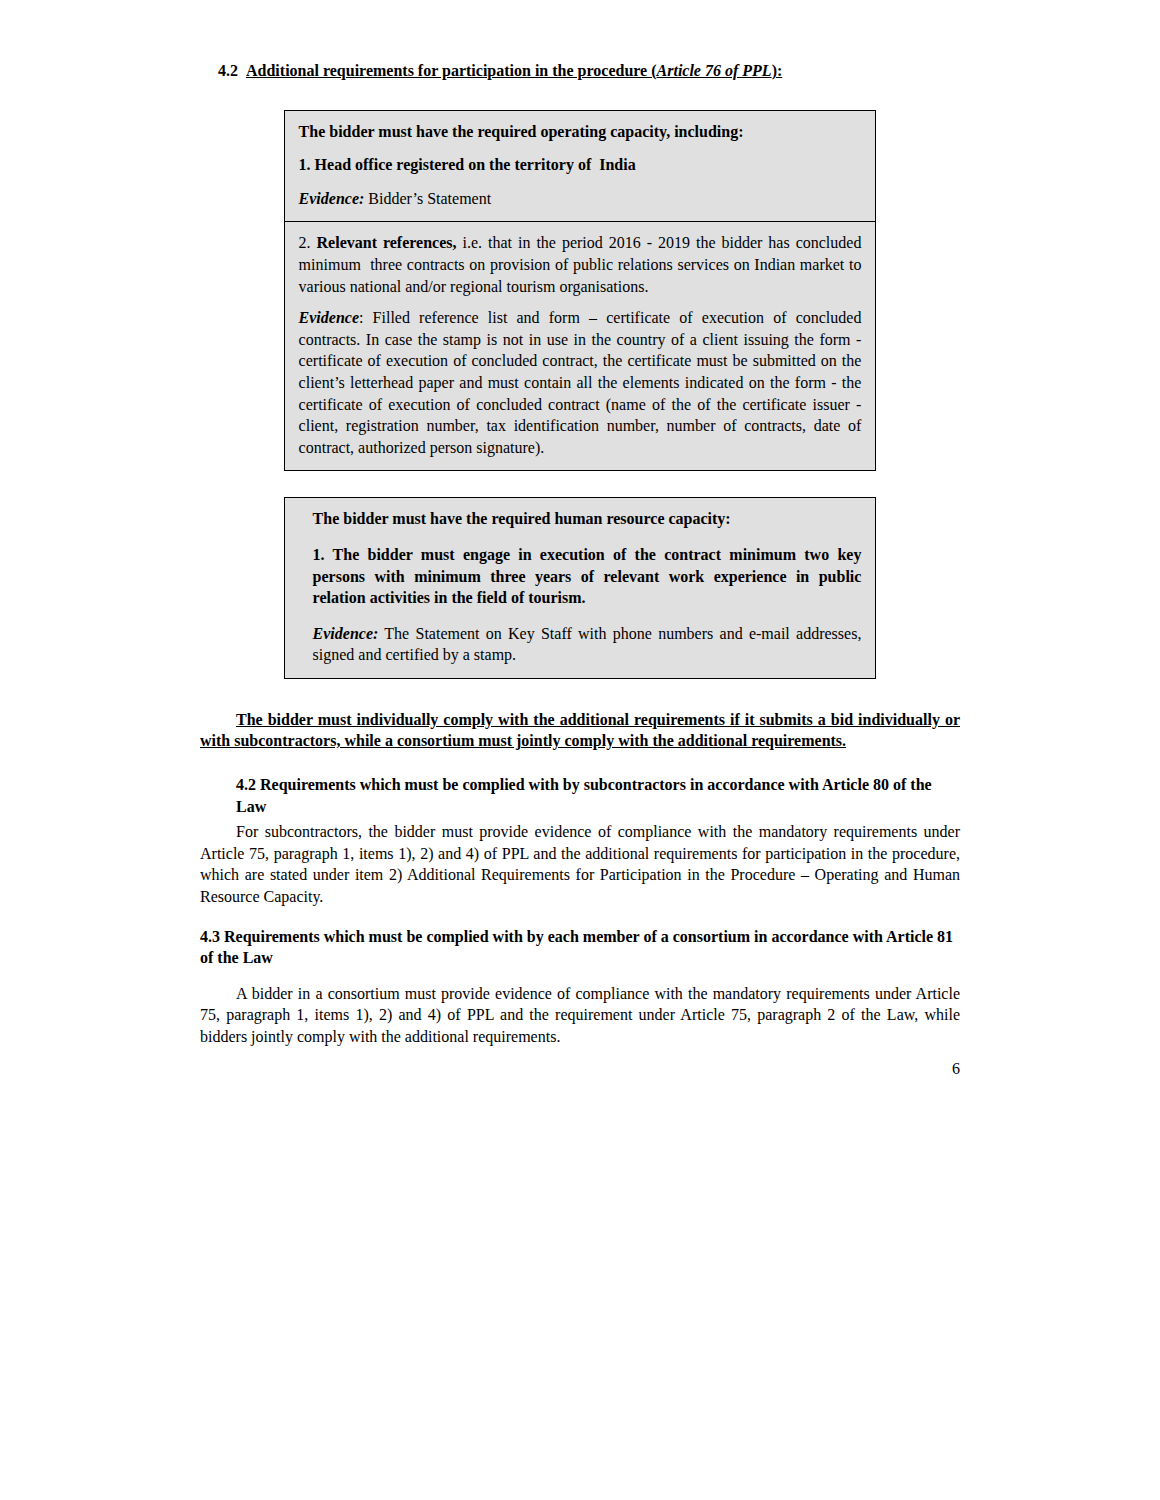4.2 Additional requirements for participation in the procedure (Article 76 of PPL):
The bidder must have the required operating capacity, including:
1. Head office registered on the territory of India
Evidence: Bidder’s Statement
2. Relevant references, i.e. that in the period 2016 - 2019 the bidder has concluded minimum three contracts on provision of public relations services on Indian market to various national and/or regional tourism organisations.
Evidence: Filled reference list and form – certificate of execution of concluded contracts. In case the stamp is not in use in the country of a client issuing the form - certificate of execution of concluded contract, the certificate must be submitted on the client’s letterhead paper and must contain all the elements indicated on the form - the certificate of execution of concluded contract (name of the of the certificate issuer - client, registration number, tax identification number, number of contracts, date of contract, authorized person signature).
The bidder must have the required human resource capacity:
1. The bidder must engage in execution of the contract minimum two key persons with minimum three years of relevant work experience in public relation activities in the field of tourism.
Evidence: The Statement on Key Staff with phone numbers and e-mail addresses, signed and certified by a stamp.
The bidder must individually comply with the additional requirements if it submits a bid individually or with subcontractors, while a consortium must jointly comply with the additional requirements.
4.2 Requirements which must be complied with by subcontractors in accordance with Article 80 of the Law
For subcontractors, the bidder must provide evidence of compliance with the mandatory requirements under Article 75, paragraph 1, items 1), 2) and 4) of PPL and the additional requirements for participation in the procedure, which are stated under item 2) Additional Requirements for Participation in the Procedure – Operating and Human Resource Capacity.
4.3 Requirements which must be complied with by each member of a consortium in accordance with Article 81 of the Law
A bidder in a consortium must provide evidence of compliance with the mandatory requirements under Article 75, paragraph 1, items 1), 2) and 4) of PPL and the requirement under Article 75, paragraph 2 of the Law, while bidders jointly comply with the additional requirements.
6